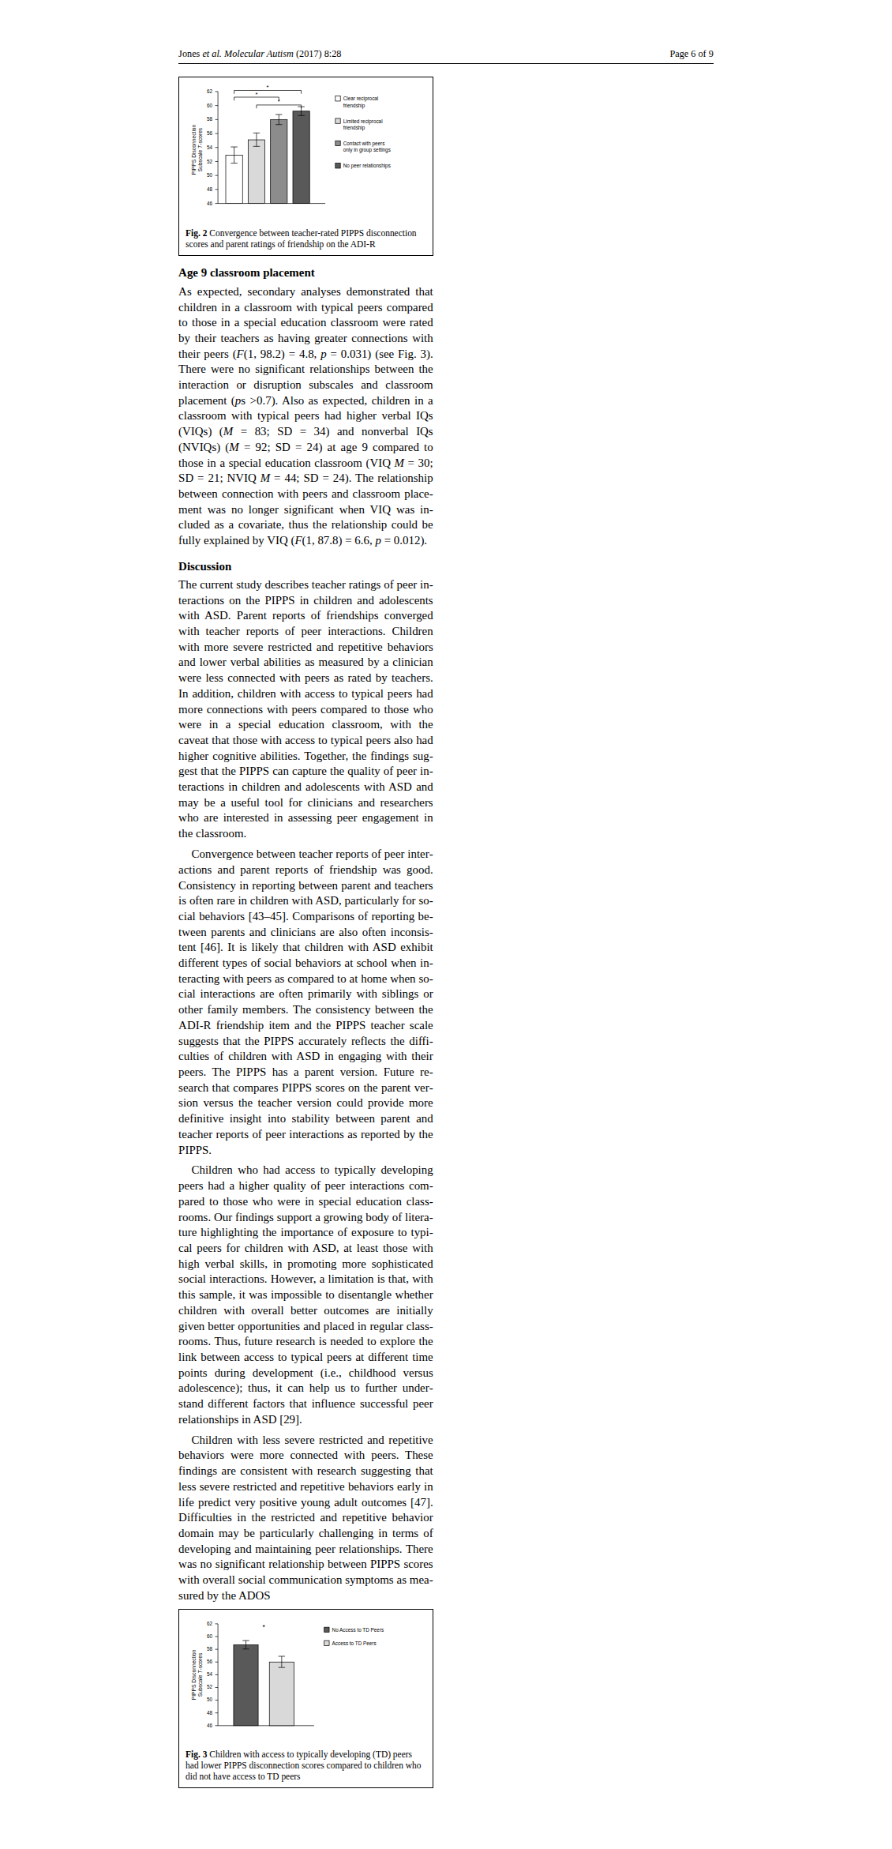Jones et al. Molecular Autism (2017) 8:28
Page 6 of 9
46 48 50 52 54 56 58 60 62 PIPPS Disconnection Subscale T-scores * * * Clear reciprocal friendship Limited reciprocal friendship Contact with peers only in group settings No peer relationships
Fig. 2 Convergence between teacher-rated PIPPS disconnection scores and parent ratings of friendship on the ADI-R
Age 9 classroom placement
As expected, secondary analyses demonstrated that children in a classroom with typical peers compared to those in a special education classroom were rated by their teachers as having greater connections with their peers (F(1, 98.2) = 4.8, p = 0.031) (see Fig. 3). There were no significant relationships between the interaction or disruption subscales and classroom placement (ps >0.7). Also as expected, children in a classroom with typical peers had higher verbal IQs (VIQs) (M = 83; SD = 34) and nonverbal IQs (NVIQs) (M = 92; SD = 24) at age 9 compared to those in a special education classroom (VIQ M = 30; SD = 21; NVIQ M = 44; SD = 24). The relationship between connection with peers and classroom placement was no longer significant when VIQ was included as a covariate, thus the relationship could be fully explained by VIQ (F(1, 87.8) = 6.6, p = 0.012).
Discussion
The current study describes teacher ratings of peer interactions on the PIPPS in children and adolescents with ASD. Parent reports of friendships converged with teacher reports of peer interactions. Children with more severe restricted and repetitive behaviors and lower verbal abilities as measured by a clinician were less connected with peers as rated by teachers. In addition, children with access to typical peers had more connections with peers compared to those who were in a special education classroom, with the caveat that those with access to typical peers also had higher cognitive abilities. Together, the findings suggest that the PIPPS can capture the quality of peer interactions in children and adolescents with ASD and may be a useful tool for clinicians and researchers who are interested in assessing peer engagement in the classroom.
Convergence between teacher reports of peer interactions and parent reports of friendship was good. Consistency in reporting between parent and teachers is often rare in children with ASD, particularly for social behaviors [43–45]. Comparisons of reporting between parents and clinicians are also often inconsistent [46]. It is likely that children with ASD exhibit different types of social behaviors at school when interacting with peers as compared to at home when social interactions are often primarily with siblings or other family members. The consistency between the ADI-R friendship item and the PIPPS teacher scale suggests that the PIPPS accurately reflects the difficulties of children with ASD in engaging with their peers. The PIPPS has a parent version. Future research that compares PIPPS scores on the parent version versus the teacher version could provide more definitive insight into stability between parent and teacher reports of peer interactions as reported by the PIPPS.
Children who had access to typically developing peers had a higher quality of peer interactions compared to those who were in special education classrooms. Our findings support a growing body of literature highlighting the importance of exposure to typical peers for children with ASD, at least those with high verbal skills, in promoting more sophisticated social interactions. However, a limitation is that, with this sample, it was impossible to disentangle whether children with overall better outcomes are initially given better opportunities and placed in regular classrooms. Thus, future research is needed to explore the link between access to typical peers at different time points during development (i.e., childhood versus adolescence); thus, it can help us to further understand different factors that influence successful peer relationships in ASD [29].
Children with less severe restricted and repetitive behaviors were more connected with peers. These findings are consistent with research suggesting that less severe restricted and repetitive behaviors early in life predict very positive young adult outcomes [47]. Difficulties in the restricted and repetitive behavior domain may be particularly challenging in terms of developing and maintaining peer relationships. There was no significant relationship between PIPPS scores with overall social communication symptoms as measured by the ADOS
46 48 50 52 54 56 58 60 62 PIPPS Disconnection Subscale T-scores * No Access to TD Peers Access to TD Peers
Fig. 3 Children with access to typically developing (TD) peers had lower PIPPS disconnection scores compared to children who did not have access to TD peers